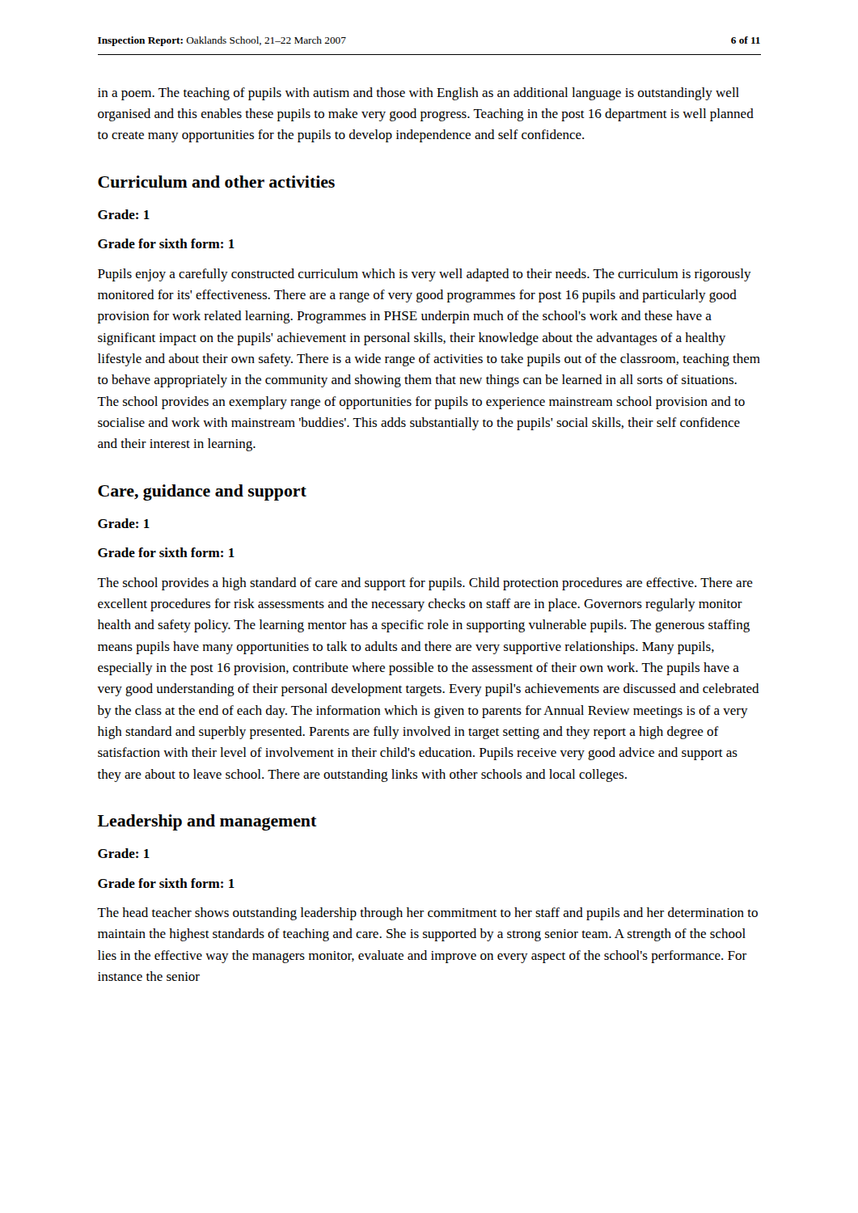Inspection Report: Oaklands School, 21–22 March 2007 6 of 11
in a poem. The teaching of pupils with autism and those with English as an additional language is outstandingly well organised and this enables these pupils to make very good progress. Teaching in the post 16 department is well planned to create many opportunities for the pupils to develop independence and self confidence.
Curriculum and other activities
Grade: 1
Grade for sixth form: 1
Pupils enjoy a carefully constructed curriculum which is very well adapted to their needs. The curriculum is rigorously monitored for its' effectiveness. There are a range of very good programmes for post 16 pupils and particularly good provision for work related learning. Programmes in PHSE underpin much of the school's work and these have a significant impact on the pupils' achievement in personal skills, their knowledge about the advantages of a healthy lifestyle and about their own safety. There is a wide range of activities to take pupils out of the classroom, teaching them to behave appropriately in the community and showing them that new things can be learned in all sorts of situations. The school provides an exemplary range of opportunities for pupils to experience mainstream school provision and to socialise and work with mainstream 'buddies'. This adds substantially to the pupils' social skills, their self confidence and their interest in learning.
Care, guidance and support
Grade: 1
Grade for sixth form: 1
The school provides a high standard of care and support for pupils. Child protection procedures are effective. There are excellent procedures for risk assessments and the necessary checks on staff are in place. Governors regularly monitor health and safety policy. The learning mentor has a specific role in supporting vulnerable pupils. The generous staffing means pupils have many opportunities to talk to adults and there are very supportive relationships. Many pupils, especially in the post 16 provision, contribute where possible to the assessment of their own work. The pupils have a very good understanding of their personal development targets. Every pupil's achievements are discussed and celebrated by the class at the end of each day. The information which is given to parents for Annual Review meetings is of a very high standard and superbly presented. Parents are fully involved in target setting and they report a high degree of satisfaction with their level of involvement in their child's education. Pupils receive very good advice and support as they are about to leave school. There are outstanding links with other schools and local colleges.
Leadership and management
Grade: 1
Grade for sixth form: 1
The head teacher shows outstanding leadership through her commitment to her staff and pupils and her determination to maintain the highest standards of teaching and care. She is supported by a strong senior team. A strength of the school lies in the effective way the managers monitor, evaluate and improve on every aspect of the school's performance. For instance the senior